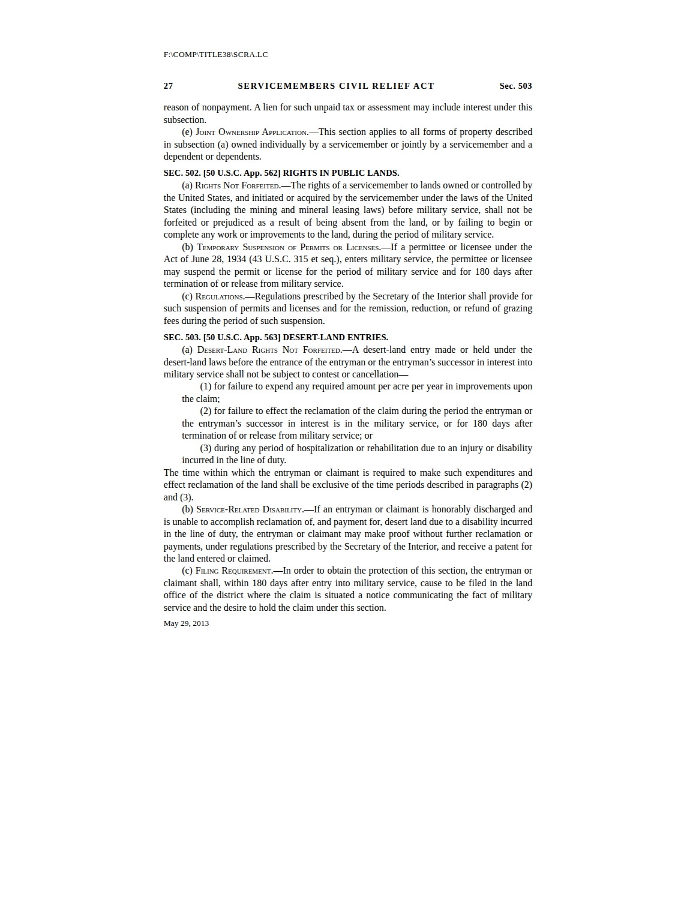F:\COMP\TITLE38\SCRA.LC
27 SERVICEMEMBERS CIVIL RELIEF ACT Sec. 503
reason of nonpayment. A lien for such unpaid tax or assessment may include interest under this subsection.
(e) Joint Ownership Application.—This section applies to all forms of property described in subsection (a) owned individually by a servicemember or jointly by a servicemember and a dependent or dependents.
SEC. 502. [50 U.S.C. App. 562] RIGHTS IN PUBLIC LANDS.
(a) Rights Not Forfeited.—The rights of a servicemember to lands owned or controlled by the United States, and initiated or acquired by the servicemember under the laws of the United States (including the mining and mineral leasing laws) before military service, shall not be forfeited or prejudiced as a result of being absent from the land, or by failing to begin or complete any work or improvements to the land, during the period of military service.
(b) Temporary Suspension of Permits or Licenses.—If a permittee or licensee under the Act of June 28, 1934 (43 U.S.C. 315 et seq.), enters military service, the permittee or licensee may suspend the permit or license for the period of military service and for 180 days after termination of or release from military service.
(c) Regulations.—Regulations prescribed by the Secretary of the Interior shall provide for such suspension of permits and licenses and for the remission, reduction, or refund of grazing fees during the period of such suspension.
SEC. 503. [50 U.S.C. App. 563] DESERT-LAND ENTRIES.
(a) Desert-Land Rights Not Forfeited.—A desert-land entry made or held under the desert-land laws before the entrance of the entryman or the entryman’s successor in interest into military service shall not be subject to contest or cancellation—
(1) for failure to expend any required amount per acre per year in improvements upon the claim;
(2) for failure to effect the reclamation of the claim during the period the entryman or the entryman’s successor in interest is in the military service, or for 180 days after termination of or release from military service; or
(3) during any period of hospitalization or rehabilitation due to an injury or disability incurred in the line of duty.
The time within which the entryman or claimant is required to make such expenditures and effect reclamation of the land shall be exclusive of the time periods described in paragraphs (2) and (3).
(b) Service-Related Disability.—If an entryman or claimant is honorably discharged and is unable to accomplish reclamation of, and payment for, desert land due to a disability incurred in the line of duty, the entryman or claimant may make proof without further reclamation or payments, under regulations prescribed by the Secretary of the Interior, and receive a patent for the land entered or claimed.
(c) Filing Requirement.—In order to obtain the protection of this section, the entryman or claimant shall, within 180 days after entry into military service, cause to be filed in the land office of the district where the claim is situated a notice communicating the fact of military service and the desire to hold the claim under this section.
May 29, 2013